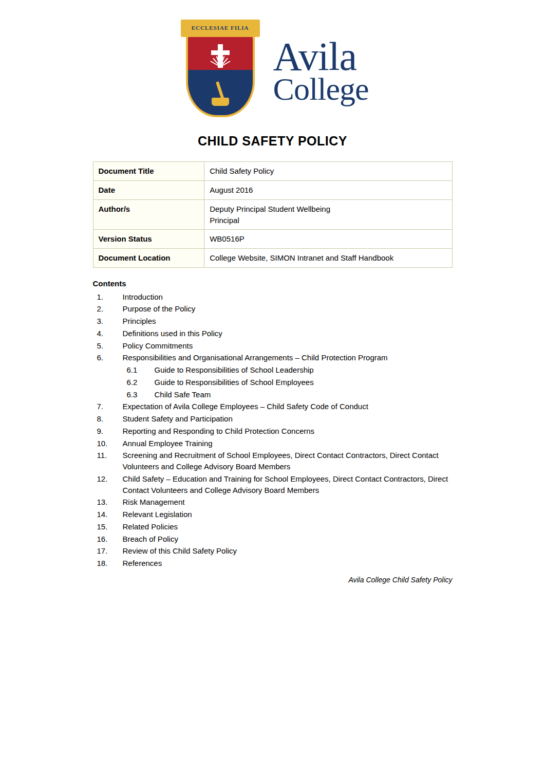ECCLESIAE FILIA
Avila
College
CHILD SAFETY POLICY
| Document Title | Child Safety Policy |
| Date | August 2016 |
| Author/s | Deputy Principal Student Wellbeing Principal |
| Version Status | WB0516P |
| Document Location | College Website, SIMON Intranet and Staff Handbook |
Contents
Introduction
Purpose of the Policy
Principles
Definitions used in this Policy
Policy Commitments
Responsibilities and Organisational Arrangements – Child Protection Program
Guide to Responsibilities of School Leadership
Guide to Responsibilities of School Employees
Child Safe Team
Expectation of Avila College Employees – Child Safety Code of Conduct
Student Safety and Participation
Reporting and Responding to Child Protection Concerns
Annual Employee Training
Screening and Recruitment of School Employees, Direct Contact Contractors, Direct Contact Volunteers and College Advisory Board Members
Child Safety – Education and Training for School Employees, Direct Contact Contractors, Direct Contact Volunteers and College Advisory Board Members
Risk Management
Relevant Legislation
Related Policies
Breach of Policy
Review of this Child Safety Policy
References
Avila College Child Safety Policy